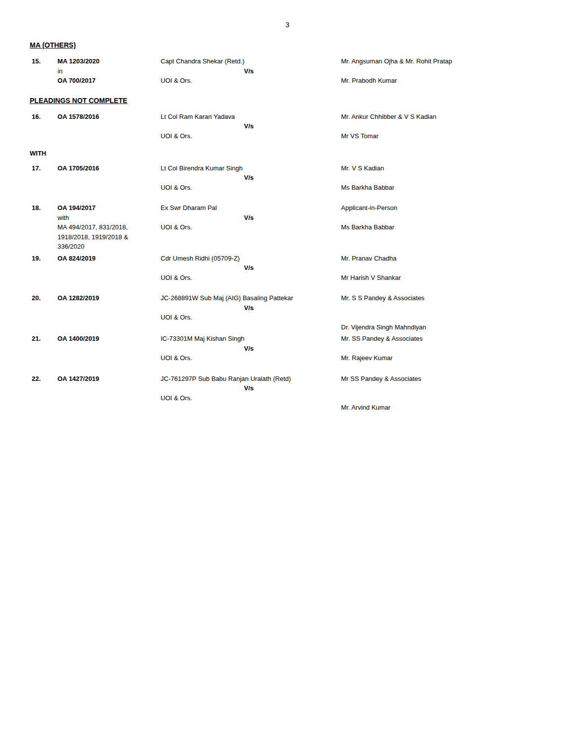3
MA (OTHERS)
| 15. | MA 1203/2020 in OA 700/2017 | Capt Chandra Shekar (Retd.) V/s UOI & Ors. | Mr. Angsuman Ojha & Mr. Rohit Pratap Mr. Prabodh Kumar |
PLEADINGS NOT COMPLETE
| 16. | OA 1578/2016 | Lt Col Ram Karan Yadava V/s UOI & Ors. | Mr. Ankur Chhibber & V S Kadian Mr VS Tomar |
WITH
| 17. | OA 1705/2016 | Lt Col Birendra Kumar Singh V/s UOI & Ors. | Mr. V S Kadian Ms Barkha Babbar |
| 18. | OA 194/2017 with MA 494/2017, 831/2018, 1918/2018, 1919/2018 & 336/2020 | Ex Swr Dharam Pal V/s UOI & Ors. | Applicant-in-Person Ms Barkha Babbar |
| 19. | OA 824/2019 | Cdr Umesh Ridhi (05709-Z) V/s UOI & Ors. | Mr. Pranav Chadha Mr Harish V Shankar |
| 20. | OA 1282/2019 | JC-268891W Sub Maj (AIG) Basaling Pattekar V/s UOI & Ors. | Mr. S S Pandey & Associates Dr. Vijendra Singh Mahndiyan |
| 21. | OA 1400/2019 | IC-73301M Maj Kishan Singh V/s UOI & Ors. | Mr. SS Pandey & Associates Mr. Rajeev Kumar |
| 22. | OA 1427/2019 | JC-761297P Sub Babu Ranjan Uralath (Retd) V/s UOI & Ors. | Mr SS Pandey & Associates Mr. Arvind Kumar |